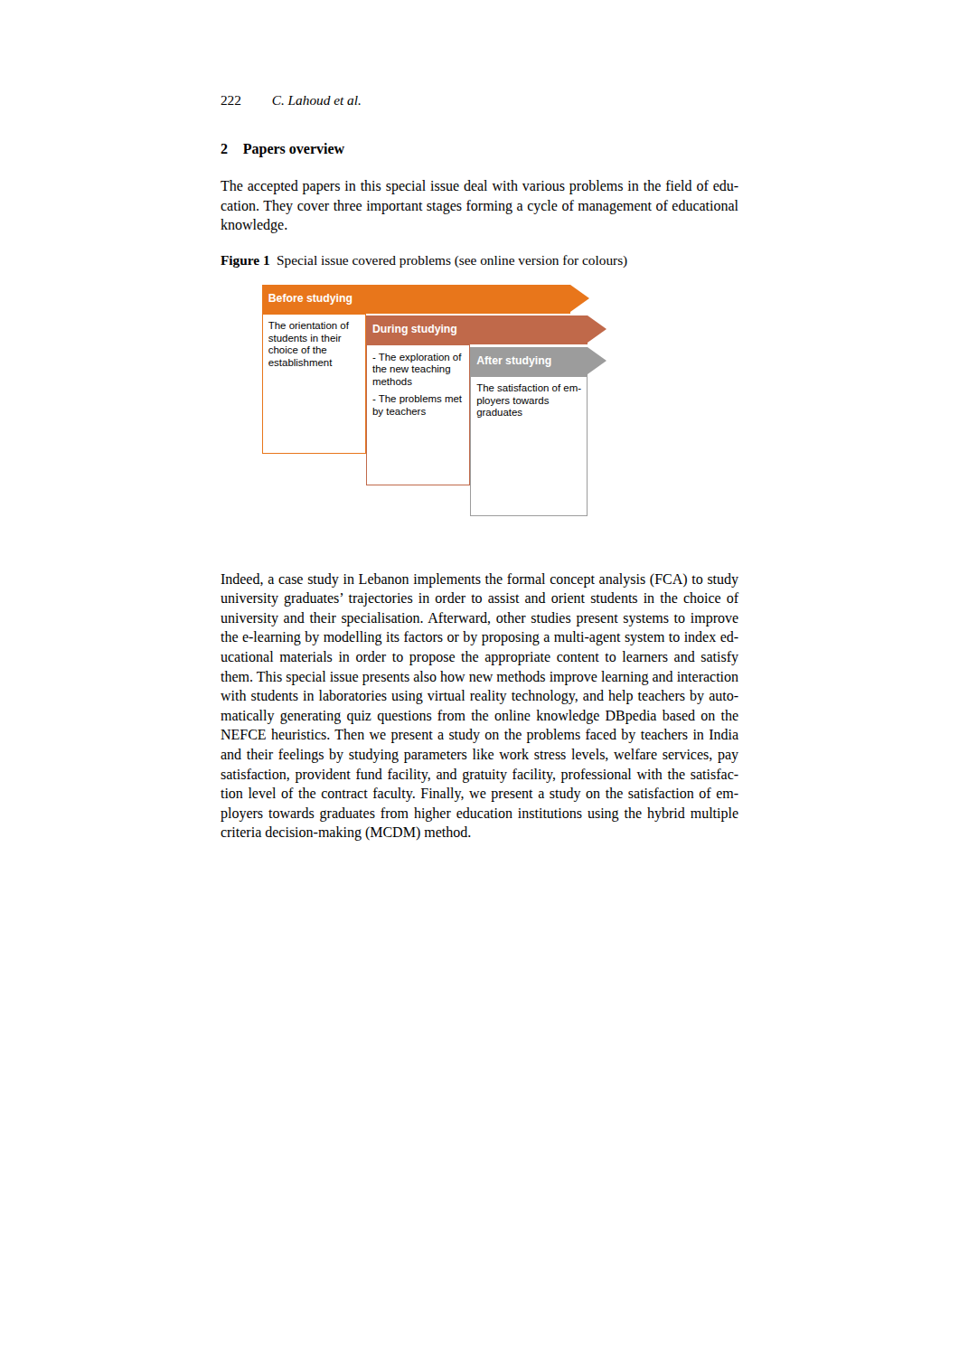222 C. Lahoud et al.
2 Papers overview
The accepted papers in this special issue deal with various problems in the field of education. They cover three important stages forming a cycle of management of educational knowledge.
Figure 1 Special issue covered problems (see online version for colours)
Before studying
During studying
After studying
The orientation of students in their choice of the establishment
- The exploration of the new teaching methods
- The problems met by teachers
The satisfaction of employers towards graduates
Indeed, a case study in Lebanon implements the formal concept analysis (FCA) to study university graduates’ trajectories in order to assist and orient students in the choice of university and their specialisation. Afterward, other studies present systems to improve the e-learning by modelling its factors or by proposing a multi-agent system to index educational materials in order to propose the appropriate content to learners and satisfy them. This special issue presents also how new methods improve learning and interaction with students in laboratories using virtual reality technology, and help teachers by automatically generating quiz questions from the online knowledge DBpedia based on the NEFCE heuristics. Then we present a study on the problems faced by teachers in India and their feelings by studying parameters like work stress levels, welfare services, pay satisfaction, provident fund facility, and gratuity facility, professional with the satisfaction level of the contract faculty. Finally, we present a study on the satisfaction of employers towards graduates from higher education institutions using the hybrid multiple criteria decision-making (MCDM) method.